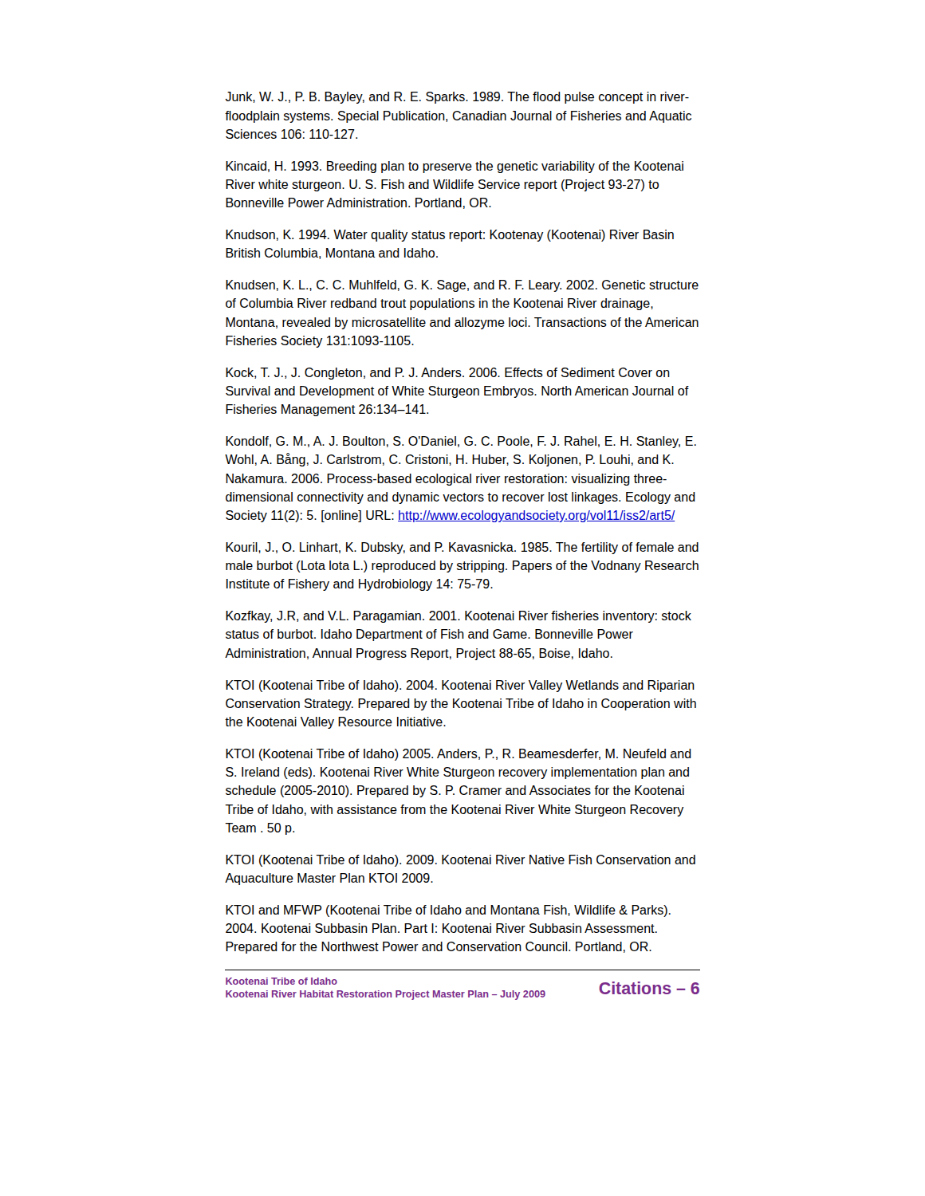Junk, W. J., P. B. Bayley, and R. E. Sparks. 1989. The flood pulse concept in river-floodplain systems. Special Publication, Canadian Journal of Fisheries and Aquatic Sciences 106: 110-127.
Kincaid, H. 1993. Breeding plan to preserve the genetic variability of the Kootenai River white sturgeon. U. S. Fish and Wildlife Service report (Project 93-27) to Bonneville Power Administration. Portland, OR.
Knudson, K. 1994. Water quality status report: Kootenay (Kootenai) River Basin British Columbia, Montana and Idaho.
Knudsen, K. L., C. C. Muhlfeld, G. K. Sage, and R. F. Leary. 2002. Genetic structure of Columbia River redband trout populations in the Kootenai River drainage, Montana, revealed by microsatellite and allozyme loci. Transactions of the American Fisheries Society 131:1093-1105.
Kock, T. J., J. Congleton, and P. J. Anders. 2006. Effects of Sediment Cover on Survival and Development of White Sturgeon Embryos. North American Journal of Fisheries Management 26:134–141.
Kondolf, G. M., A. J. Boulton, S. O'Daniel, G. C. Poole, F. J. Rahel, E. H. Stanley, E. Wohl, A. Bång, J. Carlstrom, C. Cristoni, H. Huber, S. Koljonen, P. Louhi, and K. Nakamura. 2006. Process-based ecological river restoration: visualizing three-dimensional connectivity and dynamic vectors to recover lost linkages. Ecology and Society 11(2): 5. [online] URL: http://www.ecologyandsociety.org/vol11/iss2/art5/
Kouril, J., O. Linhart, K. Dubsky, and P. Kavasnicka. 1985. The fertility of female and male burbot (Lota lota L.) reproduced by stripping. Papers of the Vodnany Research Institute of Fishery and Hydrobiology 14: 75-79.
Kozfkay, J.R, and V.L. Paragamian. 2001. Kootenai River fisheries inventory: stock status of burbot. Idaho Department of Fish and Game. Bonneville Power Administration, Annual Progress Report, Project 88-65, Boise, Idaho.
KTOI (Kootenai Tribe of Idaho). 2004. Kootenai River Valley Wetlands and Riparian Conservation Strategy. Prepared by the Kootenai Tribe of Idaho in Cooperation with the Kootenai Valley Resource Initiative.
KTOI (Kootenai Tribe of Idaho) 2005. Anders, P., R. Beamesderfer, M. Neufeld and S. Ireland (eds). Kootenai River White Sturgeon recovery implementation plan and schedule (2005-2010). Prepared by S. P. Cramer and Associates for the Kootenai Tribe of Idaho, with assistance from the Kootenai River White Sturgeon Recovery Team . 50 p.
KTOI (Kootenai Tribe of Idaho). 2009. Kootenai River Native Fish Conservation and Aquaculture Master Plan KTOI 2009.
KTOI and MFWP (Kootenai Tribe of Idaho and Montana Fish, Wildlife & Parks). 2004. Kootenai Subbasin Plan. Part I: Kootenai River Subbasin Assessment. Prepared for the Northwest Power and Conservation Council. Portland, OR.
Kootenai Tribe of Idaho
Kootenai River Habitat Restoration Project Master Plan – July 2009
Citations – 6